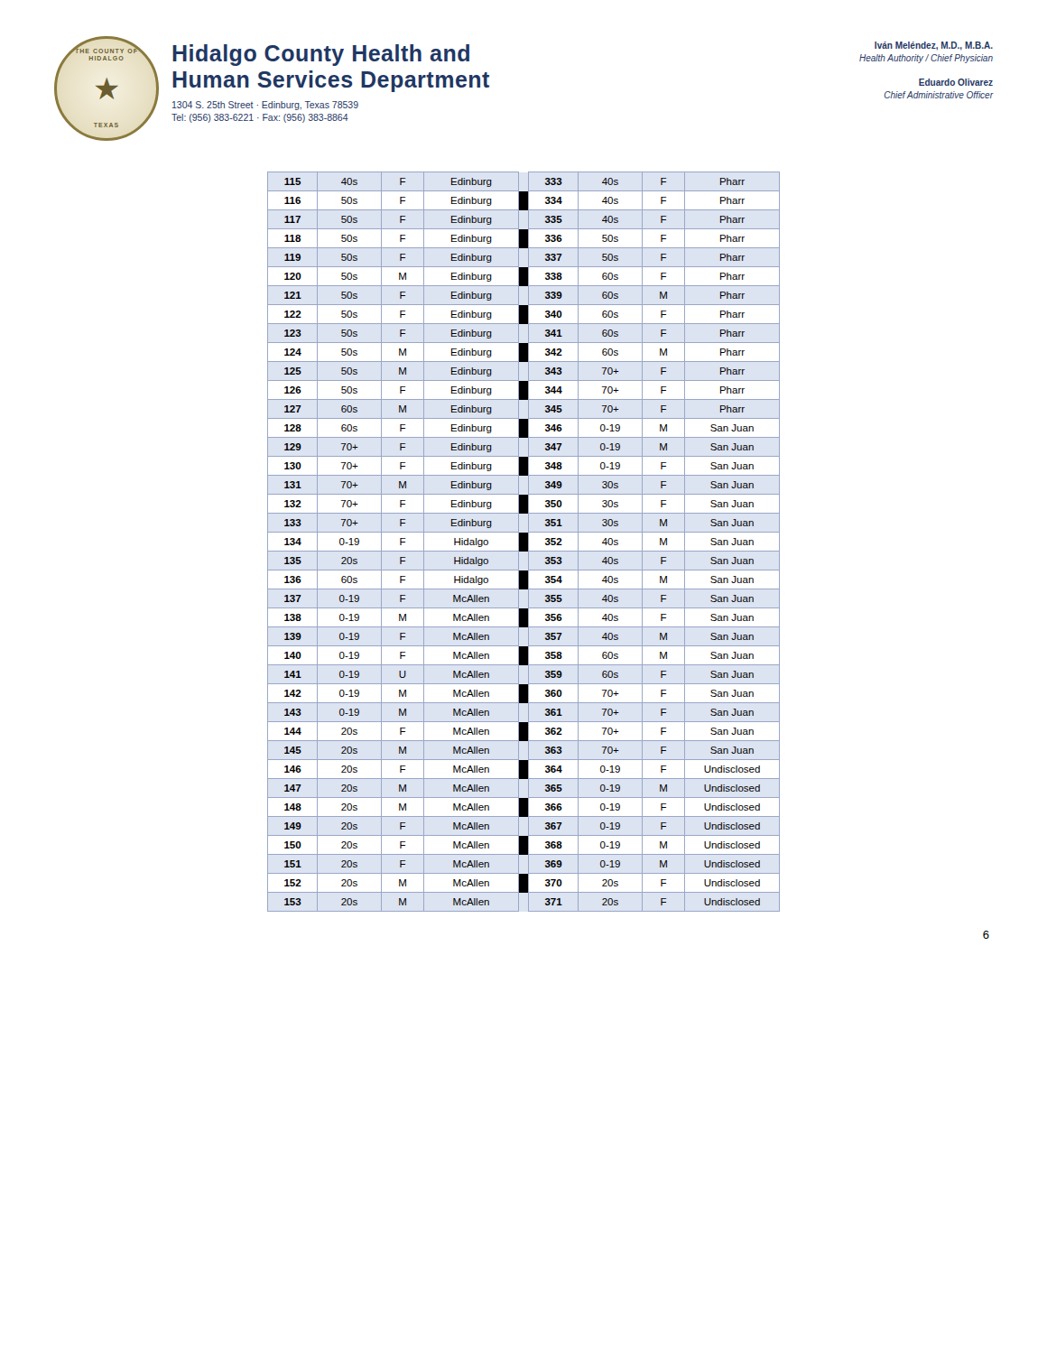THE COUNTY OF HIDALGO
★
TEXAS
Hidalgo County Health and
Human Services Department
1304 S. 25th Street · Edinburg, Texas 78539
Tel: (956) 383-6221 · Fax: (956) 383-8864
Iván Meléndez, M.D., M.B.A.
Health Authority / Chief Physician
Eduardo Olivarez
Chief Administrative Officer
| 115 | 40s | F | Edinburg | | 333 | 40s | F | Pharr |
| 116 | 50s | F | Edinburg | | 334 | 40s | F | Pharr |
| 117 | 50s | F | Edinburg | | 335 | 40s | F | Pharr |
| 118 | 50s | F | Edinburg | | 336 | 50s | F | Pharr |
| 119 | 50s | F | Edinburg | | 337 | 50s | F | Pharr |
| 120 | 50s | M | Edinburg | | 338 | 60s | F | Pharr |
| 121 | 50s | F | Edinburg | | 339 | 60s | M | Pharr |
| 122 | 50s | F | Edinburg | | 340 | 60s | F | Pharr |
| 123 | 50s | F | Edinburg | | 341 | 60s | F | Pharr |
| 124 | 50s | M | Edinburg | | 342 | 60s | M | Pharr |
| 125 | 50s | M | Edinburg | | 343 | 70+ | F | Pharr |
| 126 | 50s | F | Edinburg | | 344 | 70+ | F | Pharr |
| 127 | 60s | M | Edinburg | | 345 | 70+ | F | Pharr |
| 128 | 60s | F | Edinburg | | 346 | 0-19 | M | San Juan |
| 129 | 70+ | F | Edinburg | | 347 | 0-19 | M | San Juan |
| 130 | 70+ | F | Edinburg | | 348 | 0-19 | F | San Juan |
| 131 | 70+ | M | Edinburg | | 349 | 30s | F | San Juan |
| 132 | 70+ | F | Edinburg | | 350 | 30s | F | San Juan |
| 133 | 70+ | F | Edinburg | | 351 | 30s | M | San Juan |
| 134 | 0-19 | F | Hidalgo | | 352 | 40s | M | San Juan |
| 135 | 20s | F | Hidalgo | | 353 | 40s | F | San Juan |
| 136 | 60s | F | Hidalgo | | 354 | 40s | M | San Juan |
| 137 | 0-19 | F | McAllen | | 355 | 40s | F | San Juan |
| 138 | 0-19 | M | McAllen | | 356 | 40s | F | San Juan |
| 139 | 0-19 | F | McAllen | | 357 | 40s | M | San Juan |
| 140 | 0-19 | F | McAllen | | 358 | 60s | M | San Juan |
| 141 | 0-19 | U | McAllen | | 359 | 60s | F | San Juan |
| 142 | 0-19 | M | McAllen | | 360 | 70+ | F | San Juan |
| 143 | 0-19 | M | McAllen | | 361 | 70+ | F | San Juan |
| 144 | 20s | F | McAllen | | 362 | 70+ | F | San Juan |
| 145 | 20s | M | McAllen | | 363 | 70+ | F | San Juan |
| 146 | 20s | F | McAllen | | 364 | 0-19 | F | Undisclosed |
| 147 | 20s | M | McAllen | | 365 | 0-19 | M | Undisclosed |
| 148 | 20s | M | McAllen | | 366 | 0-19 | F | Undisclosed |
| 149 | 20s | F | McAllen | | 367 | 0-19 | F | Undisclosed |
| 150 | 20s | F | McAllen | | 368 | 0-19 | M | Undisclosed |
| 151 | 20s | F | McAllen | | 369 | 0-19 | M | Undisclosed |
| 152 | 20s | M | McAllen | | 370 | 20s | F | Undisclosed |
| 153 | 20s | M | McAllen | | 371 | 20s | F | Undisclosed |
6